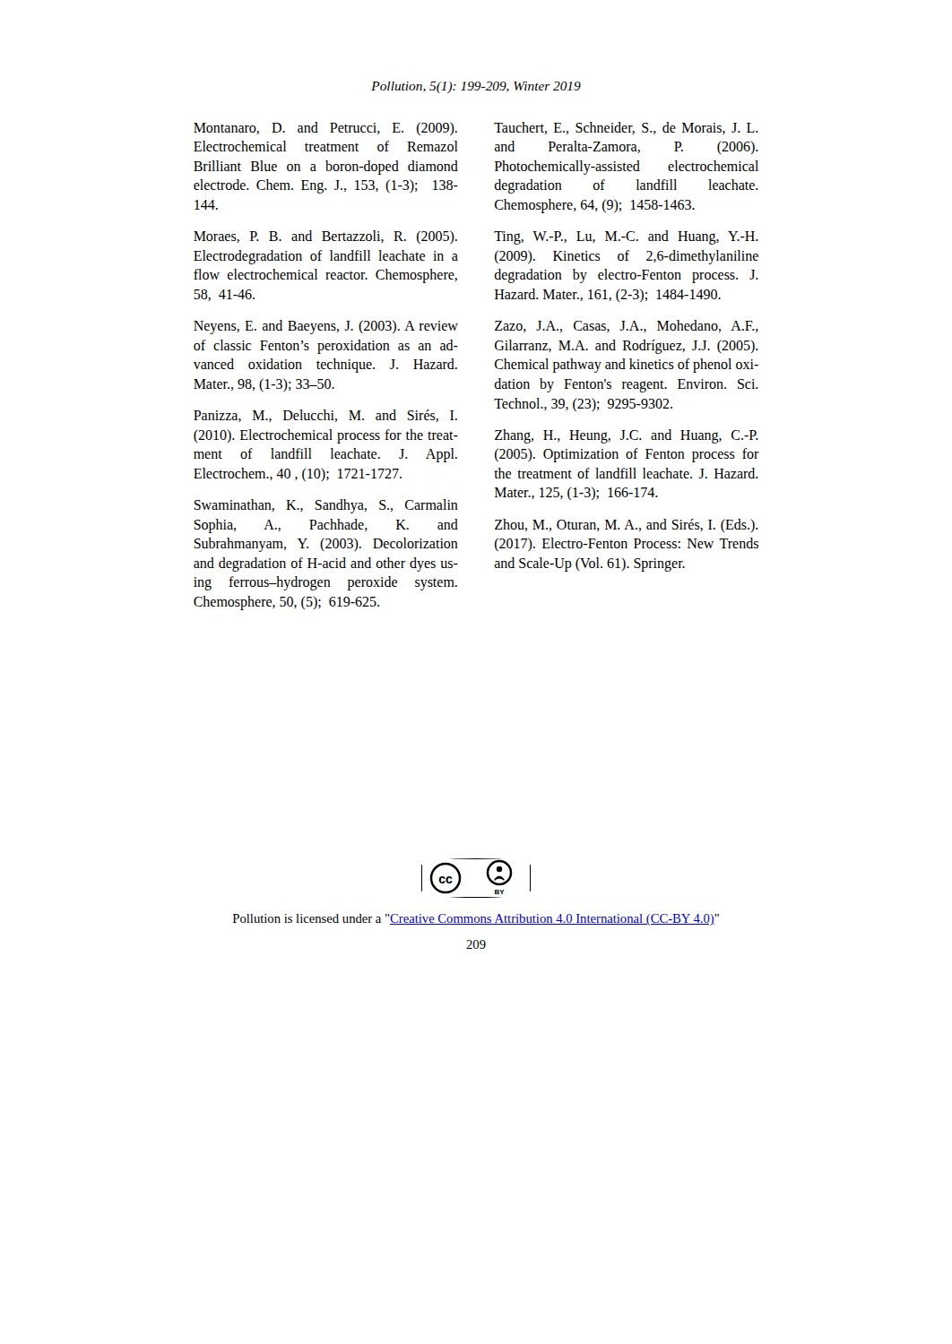Pollution, 5(1): 199-209, Winter 2019
Montanaro, D. and Petrucci, E. (2009). Electrochemical treatment of Remazol Brilliant Blue on a boron-doped diamond electrode. Chem. Eng. J., 153, (1-3); 138-144.
Moraes, P. B. and Bertazzoli, R. (2005). Electrodegradation of landfill leachate in a flow electrochemical reactor. Chemosphere, 58, 41-46.
Neyens, E. and Baeyens, J. (2003). A review of classic Fenton’s peroxidation as an advanced oxidation technique. J. Hazard. Mater., 98, (1-3); 33–50.
Panizza, M., Delucchi, M. and Sirés, I. (2010). Electrochemical process for the treatment of landfill leachate. J. Appl. Electrochem., 40 , (10); 1721-1727.
Swaminathan, K., Sandhya, S., Carmalin Sophia, A., Pachhade, K. and Subrahmanyam, Y. (2003). Decolorization and degradation of H-acid and other dyes using ferrous–hydrogen peroxide system. Chemosphere, 50, (5); 619-625.
Tauchert, E., Schneider, S., de Morais, J. L. and Peralta-Zamora, P. (2006). Photochemically-assisted electrochemical degradation of landfill leachate. Chemosphere, 64, (9); 1458-1463.
Ting, W.-P., Lu, M.-C. and Huang, Y.-H. (2009). Kinetics of 2,6-dimethylaniline degradation by electro-Fenton process. J. Hazard. Mater., 161, (2-3); 1484-1490.
Zazo, J.A., Casas, J.A., Mohedano, A.F., Gilarranz, M.A. and Rodríguez, J.J. (2005). Chemical pathway and kinetics of phenol oxidation by Fenton's reagent. Environ. Sci. Technol., 39, (23); 9295-9302.
Zhang, H., Heung, J.C. and Huang, C.-P. (2005). Optimization of Fenton process for the treatment of landfill leachate. J. Hazard. Mater., 125, (1-3); 166-174.
Zhou, M., Oturan, M. A., and Sirés, I. (Eds.). (2017). Electro-Fenton Process: New Trends and Scale-Up (Vol. 61). Springer.
cc BY
Pollution is licensed under a "Creative Commons Attribution 4.0 International (CC-BY 4.0)"
209